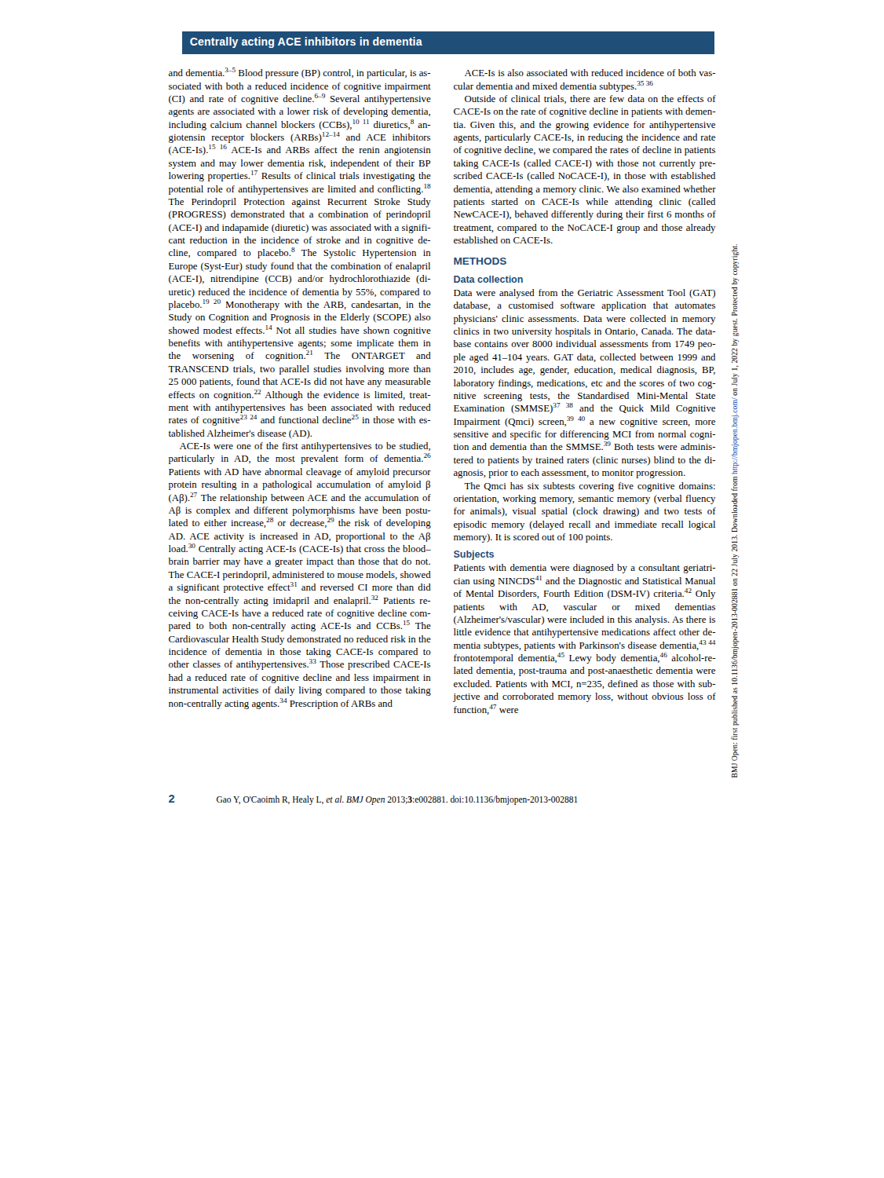Centrally acting ACE inhibitors in dementia
BMJ Open: first published as 10.1136/bmjopen-2013-002881 on 22 July 2013. Downloaded from http://bmjopen.bmj.com/ on July 1, 2022 by guest. Protected by copyright.
and dementia.3–5 Blood pressure (BP) control, in particular, is associated with both a reduced incidence of cognitive impairment (CI) and rate of cognitive decline.6–9 Several antihypertensive agents are associated with a lower risk of developing dementia, including calcium channel blockers (CCBs),10 11 diuretics,8 angiotensin receptor blockers (ARBs)12–14 and ACE inhibitors (ACE-Is).15 16 ACE-Is and ARBs affect the renin angiotensin system and may lower dementia risk, independent of their BP lowering properties.17 Results of clinical trials investigating the potential role of antihypertensives are limited and conflicting.18 The Perindopril Protection against Recurrent Stroke Study (PROGRESS) demonstrated that a combination of perindopril (ACE-I) and indapamide (diuretic) was associated with a significant reduction in the incidence of stroke and in cognitive decline, compared to placebo.8 The Systolic Hypertension in Europe (Syst-Eur) study found that the combination of enalapril (ACE-I), nitrendipine (CCB) and/or hydrochlorothiazide (diuretic) reduced the incidence of dementia by 55%, compared to placebo.19 20 Monotherapy with the ARB, candesartan, in the Study on Cognition and Prognosis in the Elderly (SCOPE) also showed modest effects.14 Not all studies have shown cognitive benefits with antihypertensive agents; some implicate them in the worsening of cognition.21 The ONTARGET and TRANSCEND trials, two parallel studies involving more than 25 000 patients, found that ACE-Is did not have any measurable effects on cognition.22 Although the evidence is limited, treatment with antihypertensives has been associated with reduced rates of cognitive23 24 and functional decline25 in those with established Alzheimer's disease (AD).
ACE-Is were one of the first antihypertensives to be studied, particularly in AD, the most prevalent form of dementia.26 Patients with AD have abnormal cleavage of amyloid precursor protein resulting in a pathological accumulation of amyloid β (Aβ).27 The relationship between ACE and the accumulation of Aβ is complex and different polymorphisms have been postulated to either increase,28 or decrease,29 the risk of developing AD. ACE activity is increased in AD, proportional to the Aβ load.30 Centrally acting ACE-Is (CACE-Is) that cross the blood–brain barrier may have a greater impact than those that do not. The CACE-I perindopril, administered to mouse models, showed a significant protective effect31 and reversed CI more than did the non-centrally acting imidapril and enalapril.32 Patients receiving CACE-Is have a reduced rate of cognitive decline compared to both non-centrally acting ACE-Is and CCBs.15 The Cardiovascular Health Study demonstrated no reduced risk in the incidence of dementia in those taking CACE-Is compared to other classes of antihypertensives.33 Those prescribed CACE-Is had a reduced rate of cognitive decline and less impairment in instrumental activities of daily living compared to those taking non-centrally acting agents.34 Prescription of ARBs and
ACE-Is is also associated with reduced incidence of both vascular dementia and mixed dementia subtypes.35 36
Outside of clinical trials, there are few data on the effects of CACE-Is on the rate of cognitive decline in patients with dementia. Given this, and the growing evidence for antihypertensive agents, particularly CACE-Is, in reducing the incidence and rate of cognitive decline, we compared the rates of decline in patients taking CACE-Is (called CACE-I) with those not currently prescribed CACE-Is (called NoCACE-I), in those with established dementia, attending a memory clinic. We also examined whether patients started on CACE-Is while attending clinic (called NewCACE-I), behaved differently during their first 6 months of treatment, compared to the NoCACE-I group and those already established on CACE-Is.
METHODS
Data collection
Data were analysed from the Geriatric Assessment Tool (GAT) database, a customised software application that automates physicians' clinic assessments. Data were collected in memory clinics in two university hospitals in Ontario, Canada. The database contains over 8000 individual assessments from 1749 people aged 41–104 years. GAT data, collected between 1999 and 2010, includes age, gender, education, medical diagnosis, BP, laboratory findings, medications, etc and the scores of two cognitive screening tests, the Standardised Mini-Mental State Examination (SMMSE)37 38 and the Quick Mild Cognitive Impairment (Qmci) screen,39 40 a new cognitive screen, more sensitive and specific for differencing MCI from normal cognition and dementia than the SMMSE.39 Both tests were administered to patients by trained raters (clinic nurses) blind to the diagnosis, prior to each assessment, to monitor progression.
The Qmci has six subtests covering five cognitive domains: orientation, working memory, semantic memory (verbal fluency for animals), visual spatial (clock drawing) and two tests of episodic memory (delayed recall and immediate recall logical memory). It is scored out of 100 points.
Subjects
Patients with dementia were diagnosed by a consultant geriatrician using NINCDS41 and the Diagnostic and Statistical Manual of Mental Disorders, Fourth Edition (DSM-IV) criteria.42 Only patients with AD, vascular or mixed dementias (Alzheimer's/vascular) were included in this analysis. As there is little evidence that antihypertensive medications affect other dementia subtypes, patients with Parkinson's disease dementia,43 44 frontotemporal dementia,45 Lewy body dementia,46 alcohol-related dementia, post-trauma and post-anaesthetic dementia were excluded. Patients with MCI, n=235, defined as those with subjective and corroborated memory loss, without obvious loss of function,47 were
2 Gao Y, O'Caoimh R, Healy L, et al. BMJ Open 2013;3:e002881. doi:10.1136/bmjopen-2013-002881